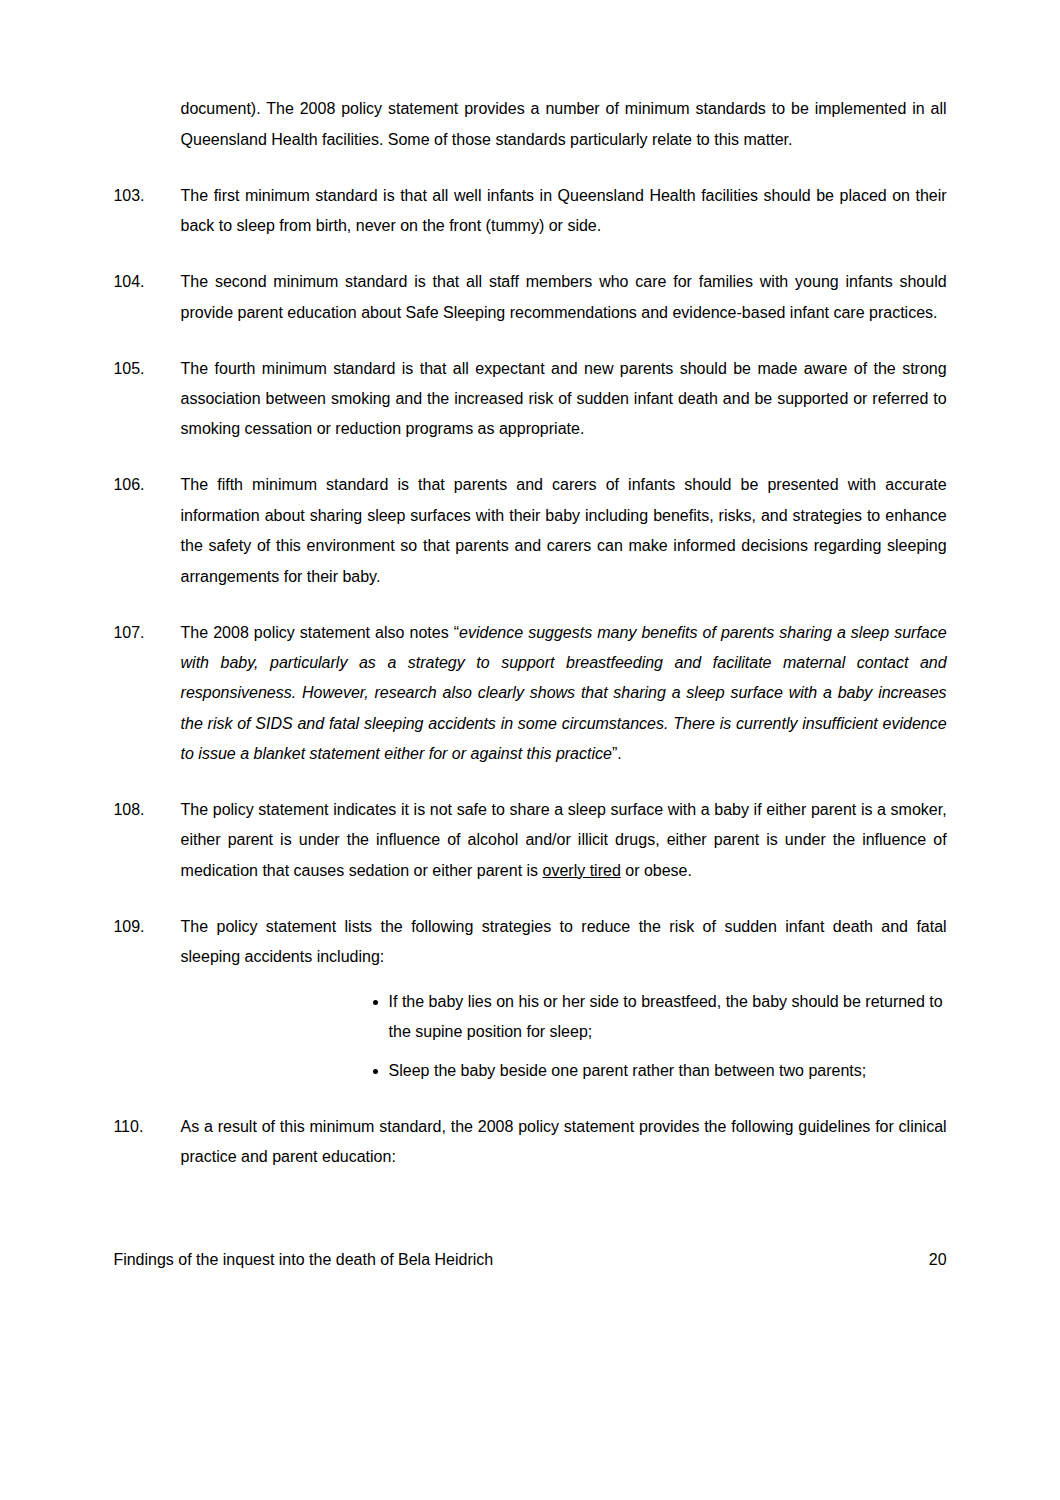document). The 2008 policy statement provides a number of minimum standards to be implemented in all Queensland Health facilities. Some of those standards particularly relate to this matter.
103. The first minimum standard is that all well infants in Queensland Health facilities should be placed on their back to sleep from birth, never on the front (tummy) or side.
104. The second minimum standard is that all staff members who care for families with young infants should provide parent education about Safe Sleeping recommendations and evidence-based infant care practices.
105. The fourth minimum standard is that all expectant and new parents should be made aware of the strong association between smoking and the increased risk of sudden infant death and be supported or referred to smoking cessation or reduction programs as appropriate.
106. The fifth minimum standard is that parents and carers of infants should be presented with accurate information about sharing sleep surfaces with their baby including benefits, risks, and strategies to enhance the safety of this environment so that parents and carers can make informed decisions regarding sleeping arrangements for their baby.
107. The 2008 policy statement also notes “evidence suggests many benefits of parents sharing a sleep surface with baby, particularly as a strategy to support breastfeeding and facilitate maternal contact and responsiveness. However, research also clearly shows that sharing a sleep surface with a baby increases the risk of SIDS and fatal sleeping accidents in some circumstances. There is currently insufficient evidence to issue a blanket statement either for or against this practice”.
108. The policy statement indicates it is not safe to share a sleep surface with a baby if either parent is a smoker, either parent is under the influence of alcohol and/or illicit drugs, either parent is under the influence of medication that causes sedation or either parent is overly tired or obese.
109. The policy statement lists the following strategies to reduce the risk of sudden infant death and fatal sleeping accidents including:
If the baby lies on his or her side to breastfeed, the baby should be returned to the supine position for sleep;
Sleep the baby beside one parent rather than between two parents;
110. As a result of this minimum standard, the 2008 policy statement provides the following guidelines for clinical practice and parent education:
Findings of the inquest into the death of Bela Heidrich 20